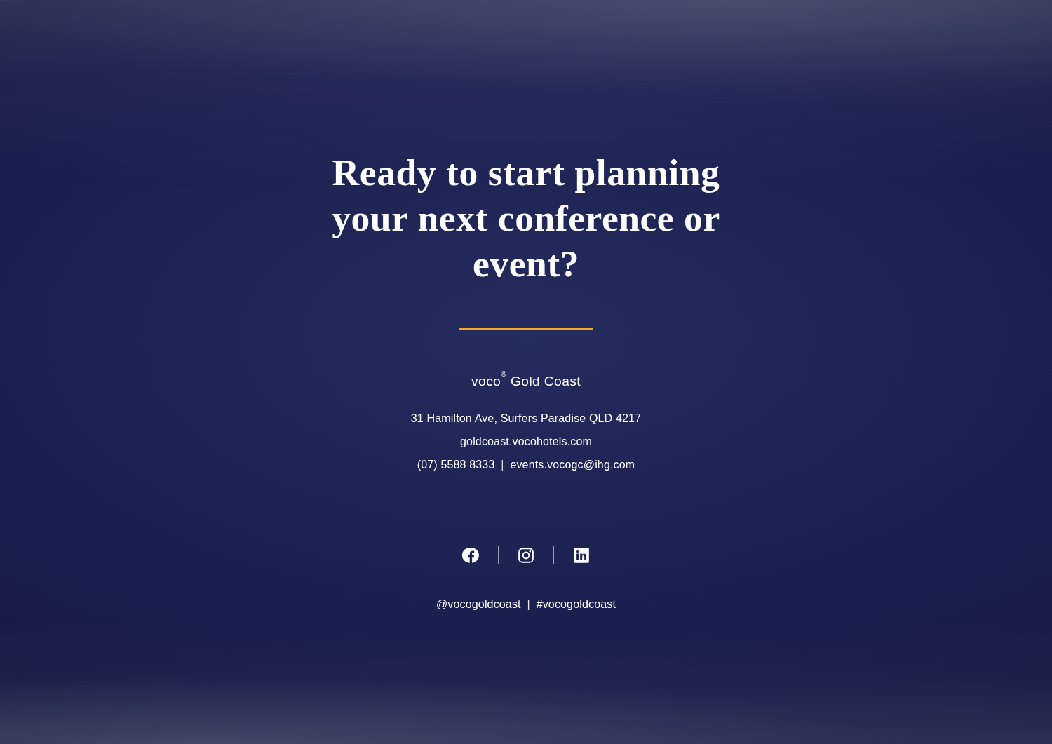Ready to start planning
your next conference or event?
voco® Gold Coast
31 Hamilton Ave, Surfers Paradise QLD 4217
goldcoast.vocohotels.com
(07) 5588 8333|events.vocogc@ihg.com
@vocogoldcoast|#vocogoldcoast